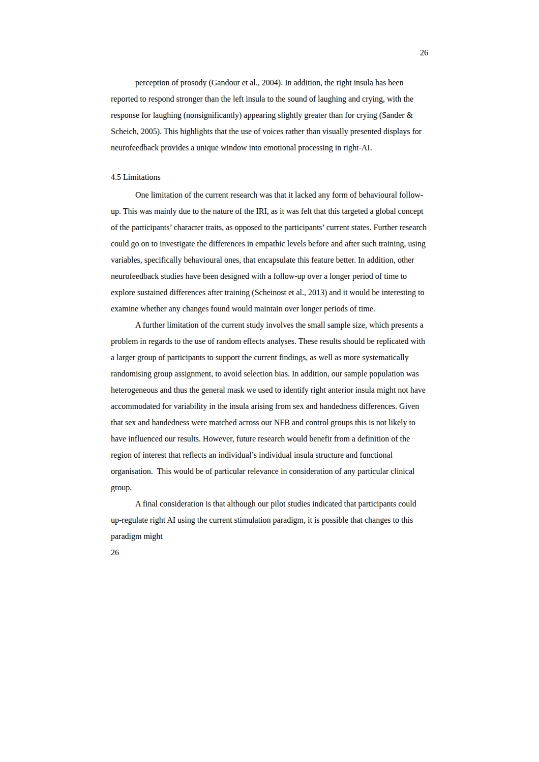26
perception of prosody (Gandour et al., 2004). In addition, the right insula has been reported to respond stronger than the left insula to the sound of laughing and crying, with the response for laughing (nonsignificantly) appearing slightly greater than for crying (Sander & Scheich, 2005). This highlights that the use of voices rather than visually presented displays for neurofeedback provides a unique window into emotional processing in right-AI.
4.5 Limitations
One limitation of the current research was that it lacked any form of behavioural follow-up. This was mainly due to the nature of the IRI, as it was felt that this targeted a global concept of the participants’ character traits, as opposed to the participants’ current states. Further research could go on to investigate the differences in empathic levels before and after such training, using variables, specifically behavioural ones, that encapsulate this feature better. In addition, other neurofeedback studies have been designed with a follow-up over a longer period of time to explore sustained differences after training (Scheinost et al., 2013) and it would be interesting to examine whether any changes found would maintain over longer periods of time.
A further limitation of the current study involves the small sample size, which presents a problem in regards to the use of random effects analyses. These results should be replicated with a larger group of participants to support the current findings, as well as more systematically randomising group assignment, to avoid selection bias. In addition, our sample population was heterogeneous and thus the general mask we used to identify right anterior insula might not have accommodated for variability in the insula arising from sex and handedness differences. Given that sex and handedness were matched across our NFB and control groups this is not likely to have influenced our results. However, future research would benefit from a definition of the region of interest that reflects an individual’s individual insula structure and functional organisation. This would be of particular relevance in consideration of any particular clinical group.
A final consideration is that although our pilot studies indicated that participants could up-regulate right AI using the current stimulation paradigm, it is possible that changes to this paradigm might
26